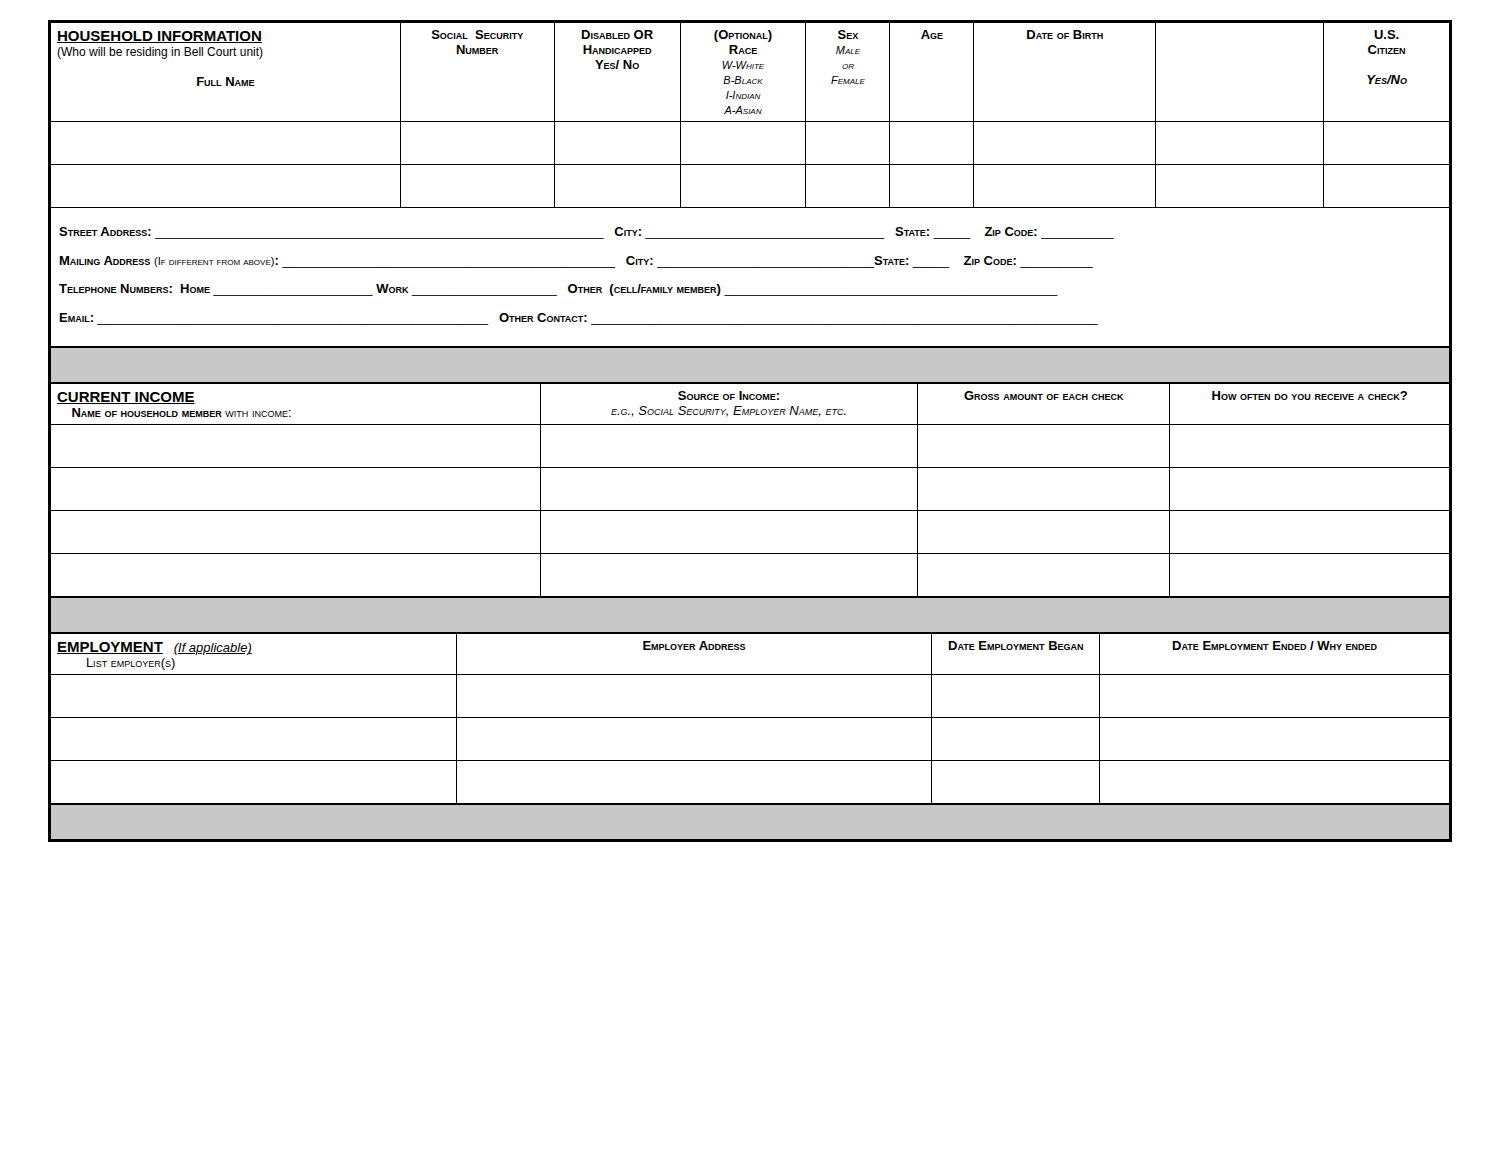| HOUSEHOLD INFORMATION (Who will be residing in Bell Court unit) Full Name | Social Security Number | Disabled OR Handicapped Yes/ No | (Optional) Race W-White B-Black I-Indian A-Asian | Sex Male or Female | Age | Date of Birth | | U.S. Citizen Yes/No |
Street Address: ______________________________________________________________ City: _________________________________ State: _____ Zip Code: __________
Mailing Address (If different from above): ______________________________________________ City: ______________________________State: _____ Zip Code: __________
Telephone Numbers: Home ______________________ Work ____________________ Other (cell/family member) ______________________________________________
Email: ______________________________________________________ Other Contact: ______________________________________________________________________
| CURRENT INCOME Name of household member with income : | Source of Income: e.g., Social Security, Employer Name, etc. | Gross amount of each check | How often do you receive a check? |
| EMPLOYMENT (If applicable) List employer(s) | Employer Address | Date Employment Began | Date Employment Ended / Why ended |